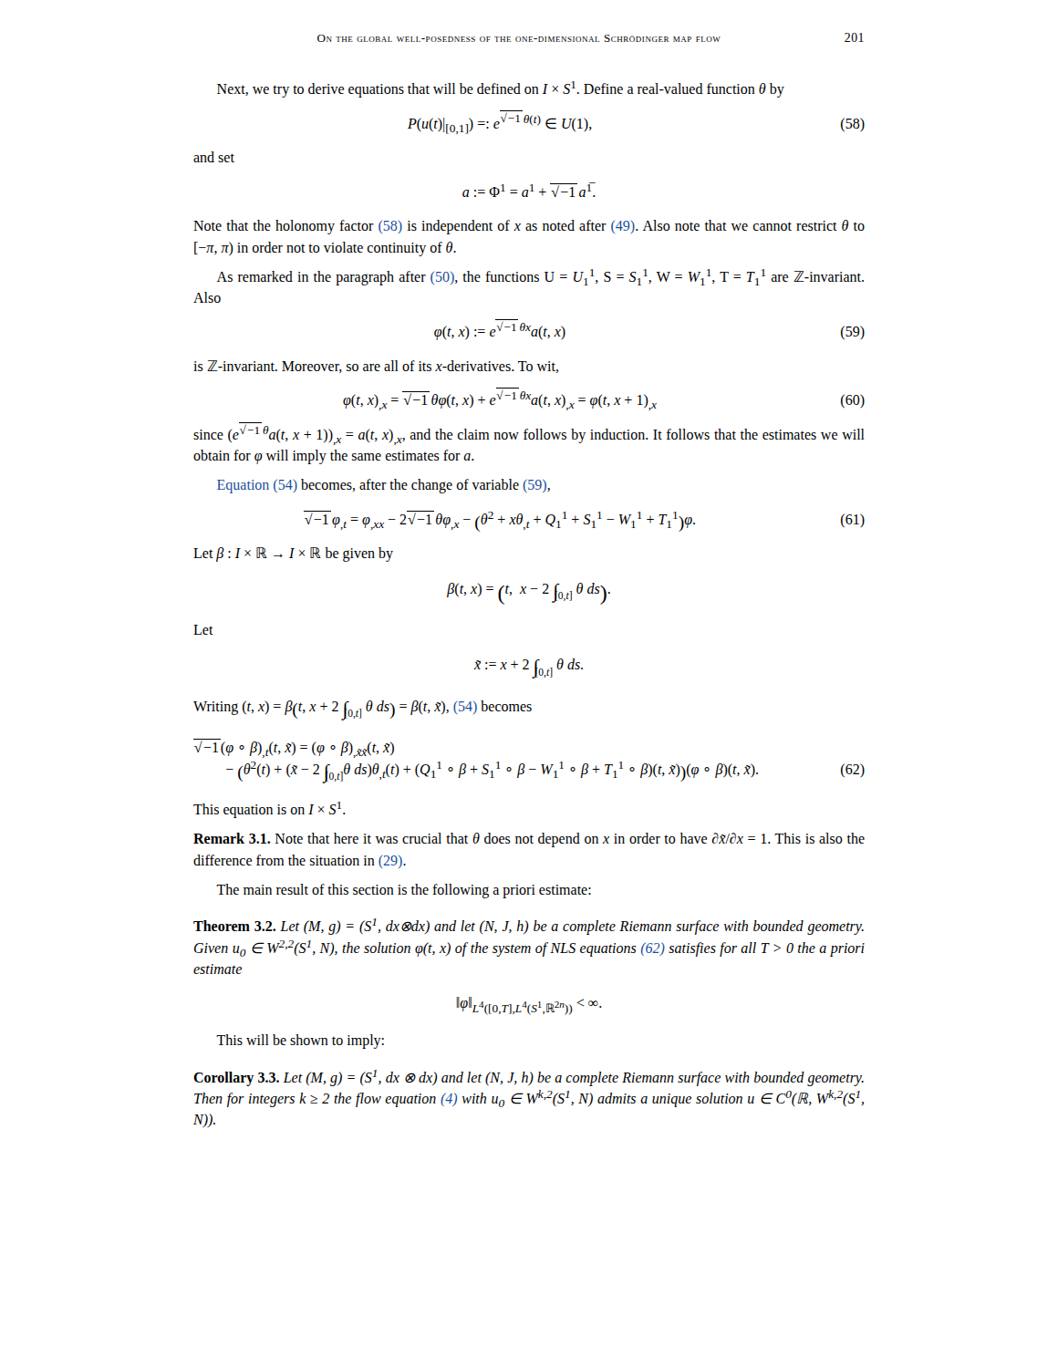On the global well-posedness of the one-dimensional Schrödinger map flow 201
Next, we try to derive equations that will be defined on I × S1. Define a real-valued function θ by
P(u(t)|[0,1]) =: e√ −1 θ(t) ∈ U(1), (58)
and set
a := Φ1 = a1 + √ −1 a1̅.
Note that the holonomy factor (58) is independent of x as noted after (49). Also note that we cannot restrict θ to [−π, π) in order not to violate continuity of θ.
As remarked in the paragraph after (50), the functions U = U11, S = S11, W = W11, T = T11 are ℤ-invariant. Also
φ(t, x) := e√ −1 θxa(t, x) (59)
is ℤ-invariant. Moreover, so are all of its x-derivatives. To wit,
φ(t, x),x = √ −1 θφ(t, x) + e√ −1 θxa(t, x),x = φ(t, x + 1),x (60)
since (e√ −1 θa(t, x + 1)),x = a(t, x),x, and the claim now follows by induction. It follows that the estimates we will obtain for φ will imply the same estimates for a.
Equation (54) becomes, after the change of variable (59),
√ −1 φ,t = φ,xx − 2√ −1 θφ,x − (θ2 + xθ,t + Q11 + S11 − W11 + T11) φ. (61)
Let β : I × ℝ → I × ℝ be given by
β(t, x) = (t, x − 2 ∫[0,t] θ ds).
Let
x̃ := x + 2 ∫[0,t] θ ds.
Writing (t, x) = β(t, x + 2 ∫[0,t] θ ds) = β(t, x̃), (54) becomes
√ −1(φ ∘ β),t(t, x̃) = (φ ∘ β),x̃x̃(t, x̃)
− (θ2(t) + (x̃ − 2 ∫[0,t] θ ds)θ,t(t) + (Q11 ∘ β + S11 ∘ β − W11 ∘ β + T11 ∘ β)(t, x̃))(φ ∘ β)(t, x̃). (62)
This equation is on I × S1.
Remark 3.1. Note that here it was crucial that θ does not depend on x in order to have ∂x̃/∂x = 1. This is also the difference from the situation in (29).
The main result of this section is the following a priori estimate:
Theorem 3.2. Let (M, g) = (S1, dx⊗dx) and let (N, J, h) be a complete Riemann surface with bounded geometry. Given u0 ∈ W2,2(S1, N), the solution φ(t, x) of the system of NLS equations (62) satisfies for all T > 0 the a priori estimate
‖φ‖L4([0,T],L4(S1,ℝ2n)) < ∞.
This will be shown to imply:
Corollary 3.3. Let (M, g) = (S1, dx ⊗ dx) and let (N, J, h) be a complete Riemann surface with bounded geometry. Then for integers k ≥ 2 the flow equation (4) with u0 ∈ Wk,2(S1, N) admits a unique solution u ∈ C0(ℝ, Wk,2(S1, N)).